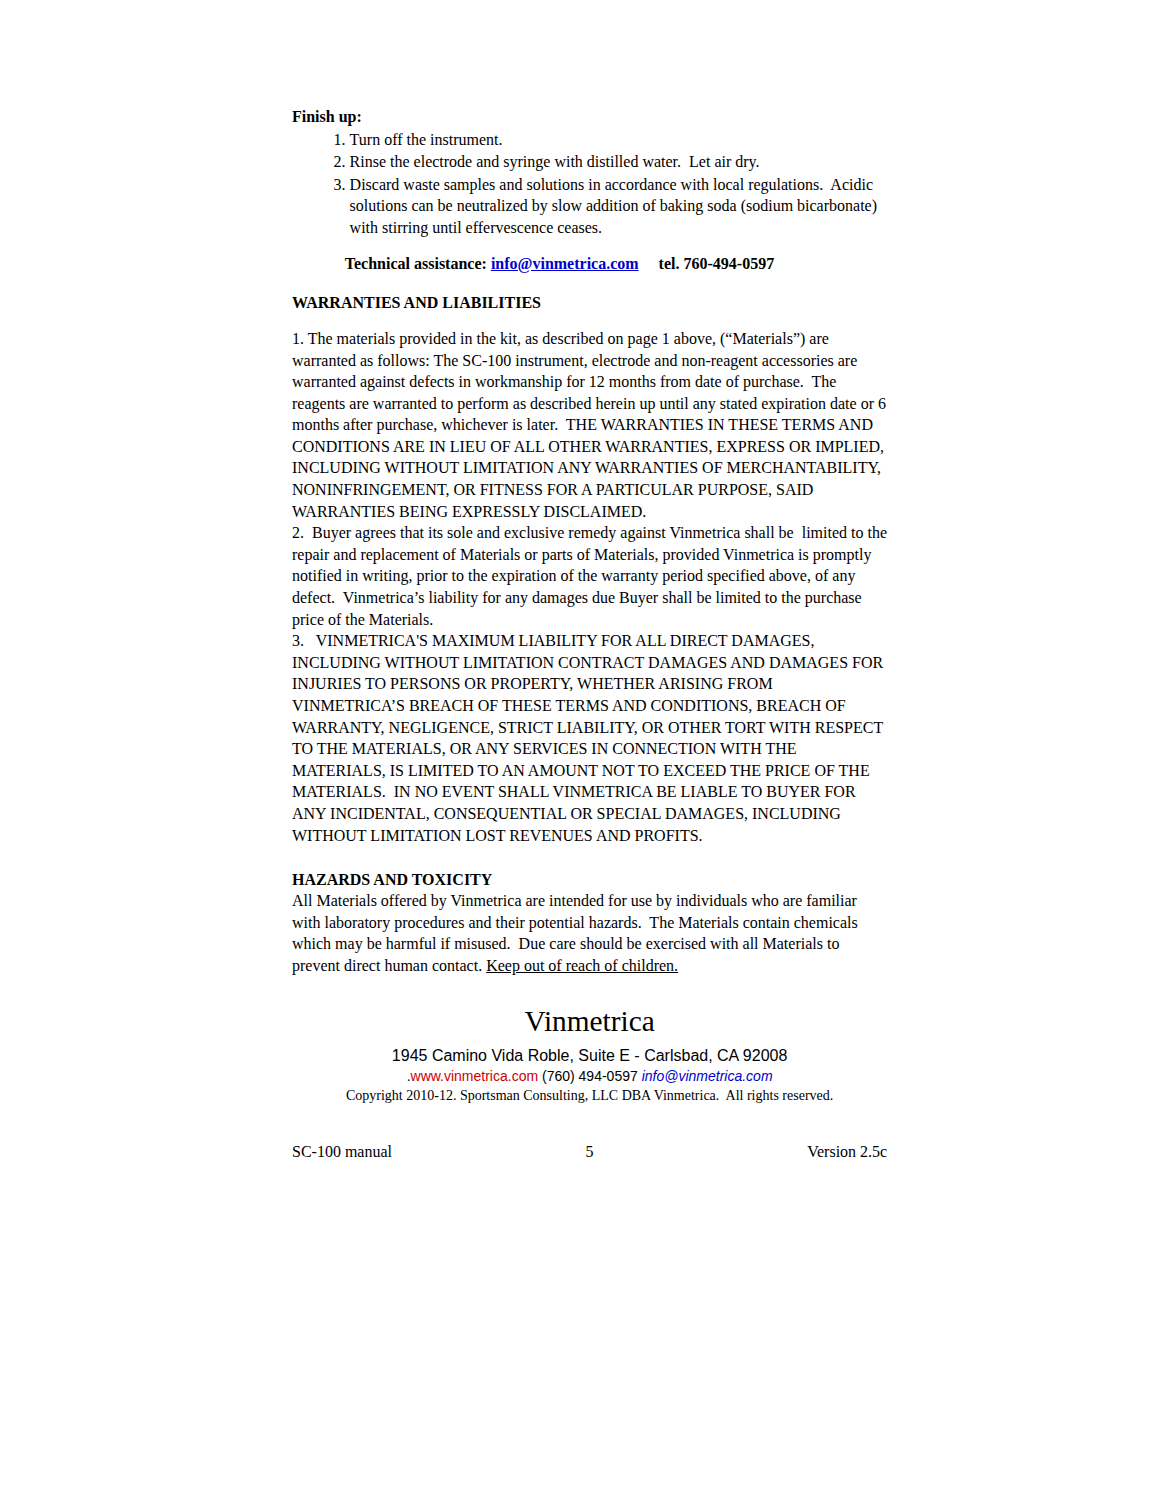Finish up:
Turn off the instrument.
Rinse the electrode and syringe with distilled water. Let air dry.
Discard waste samples and solutions in accordance with local regulations. Acidic solutions can be neutralized by slow addition of baking soda (sodium bicarbonate) with stirring until effervescence ceases.
Technical assistance: info@vinmetrica.com tel. 760-494-0597
WARRANTIES AND LIABILITIES
1. The materials provided in the kit, as described on page 1 above, (“Materials”) are warranted as follows: The SC-100 instrument, electrode and non-reagent accessories are warranted against defects in workmanship for 12 months from date of purchase. The reagents are warranted to perform as described herein up until any stated expiration date or 6 months after purchase, whichever is later. THE WARRANTIES IN THESE TERMS AND CONDITIONS ARE IN LIEU OF ALL OTHER WARRANTIES, EXPRESS OR IMPLIED, INCLUDING WITHOUT LIMITATION ANY WARRANTIES OF MERCHANTABILITY, NONINFRINGEMENT, OR FITNESS FOR A PARTICULAR PURPOSE, SAID WARRANTIES BEING EXPRESSLY DISCLAIMED.
2. Buyer agrees that its sole and exclusive remedy against Vinmetrica shall be limited to the repair and replacement of Materials or parts of Materials, provided Vinmetrica is promptly notified in writing, prior to the expiration of the warranty period specified above, of any defect. Vinmetrica’s liability for any damages due Buyer shall be limited to the purchase price of the Materials.
3. VINMETRICA'S MAXIMUM LIABILITY FOR ALL DIRECT DAMAGES, INCLUDING WITHOUT LIMITATION CONTRACT DAMAGES AND DAMAGES FOR INJURIES TO PERSONS OR PROPERTY, WHETHER ARISING FROM VINMETRICA’S BREACH OF THESE TERMS AND CONDITIONS, BREACH OF WARRANTY, NEGLIGENCE, STRICT LIABILITY, OR OTHER TORT WITH RESPECT TO THE MATERIALS, OR ANY SERVICES IN CONNECTION WITH THE MATERIALS, IS LIMITED TO AN AMOUNT NOT TO EXCEED THE PRICE OF THE MATERIALS. IN NO EVENT SHALL VINMETRICA BE LIABLE TO BUYER FOR ANY INCIDENTAL, CONSEQUENTIAL OR SPECIAL DAMAGES, INCLUDING WITHOUT LIMITATION LOST REVENUES AND PROFITS.
HAZARDS AND TOXICITY
All Materials offered by Vinmetrica are intended for use by individuals who are familiar with laboratory procedures and their potential hazards. The Materials contain chemicals which may be harmful if misused. Due care should be exercised with all Materials to prevent direct human contact. Keep out of reach of children.
Vinmetrica
1945 Camino Vida Roble, Suite E - Carlsbad, CA 92008
.www.vinmetrica.com (760) 494-0597 info@vinmetrica.com
Copyright 2010-12. Sportsman Consulting, LLC DBA Vinmetrica. All rights reserved.
SC-100 manual
5
Version 2.5c